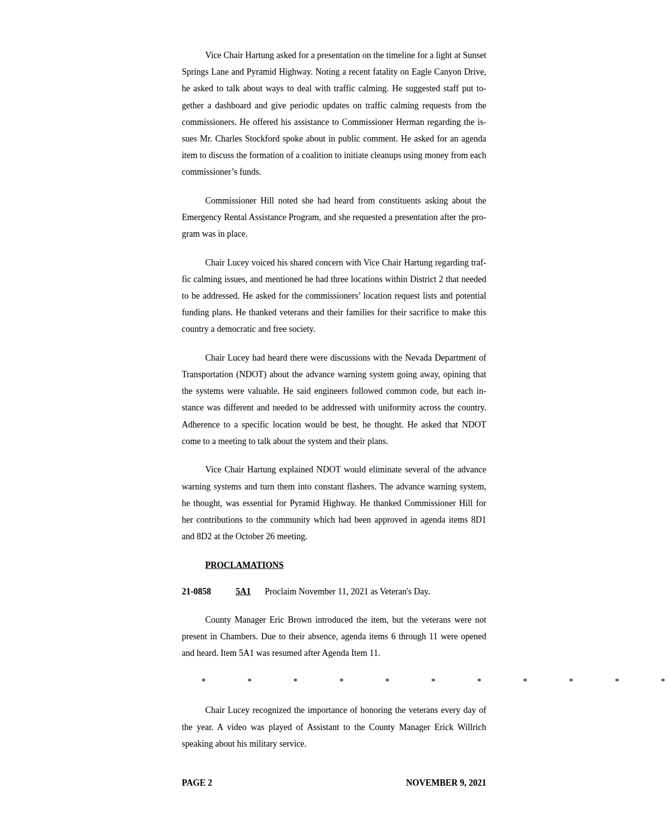Vice Chair Hartung asked for a presentation on the timeline for a light at Sunset Springs Lane and Pyramid Highway. Noting a recent fatality on Eagle Canyon Drive, he asked to talk about ways to deal with traffic calming. He suggested staff put together a dashboard and give periodic updates on traffic calming requests from the commissioners. He offered his assistance to Commissioner Herman regarding the issues Mr. Charles Stockford spoke about in public comment. He asked for an agenda item to discuss the formation of a coalition to initiate cleanups using money from each commissioner’s funds.
Commissioner Hill noted she had heard from constituents asking about the Emergency Rental Assistance Program, and she requested a presentation after the program was in place.
Chair Lucey voiced his shared concern with Vice Chair Hartung regarding traffic calming issues, and mentioned he had three locations within District 2 that needed to be addressed. He asked for the commissioners’ location request lists and potential funding plans. He thanked veterans and their families for their sacrifice to make this country a democratic and free society.
Chair Lucey had heard there were discussions with the Nevada Department of Transportation (NDOT) about the advance warning system going away, opining that the systems were valuable. He said engineers followed common code, but each instance was different and needed to be addressed with uniformity across the country. Adherence to a specific location would be best, he thought. He asked that NDOT come to a meeting to talk about the system and their plans.
Vice Chair Hartung explained NDOT would eliminate several of the advance warning systems and turn them into constant flashers. The advance warning system, he thought, was essential for Pyramid Highway. He thanked Commissioner Hill for her contributions to the community which had been approved in agenda items 8D1 and 8D2 at the October 26 meeting.
PROCLAMATIONS
21-0858
5A1
Proclaim November 11, 2021 as Veteran's Day.
County Manager Eric Brown introduced the item, but the veterans were not present in Chambers. Due to their absence, agenda items 6 through 11 were opened and heard. Item 5A1 was resumed after Agenda Item 11.
* * * * * * * * * * *
Chair Lucey recognized the importance of honoring the veterans every day of the year. A video was played of Assistant to the County Manager Erick Willrich speaking about his military service.
PAGE 2 NOVEMBER 9, 2021